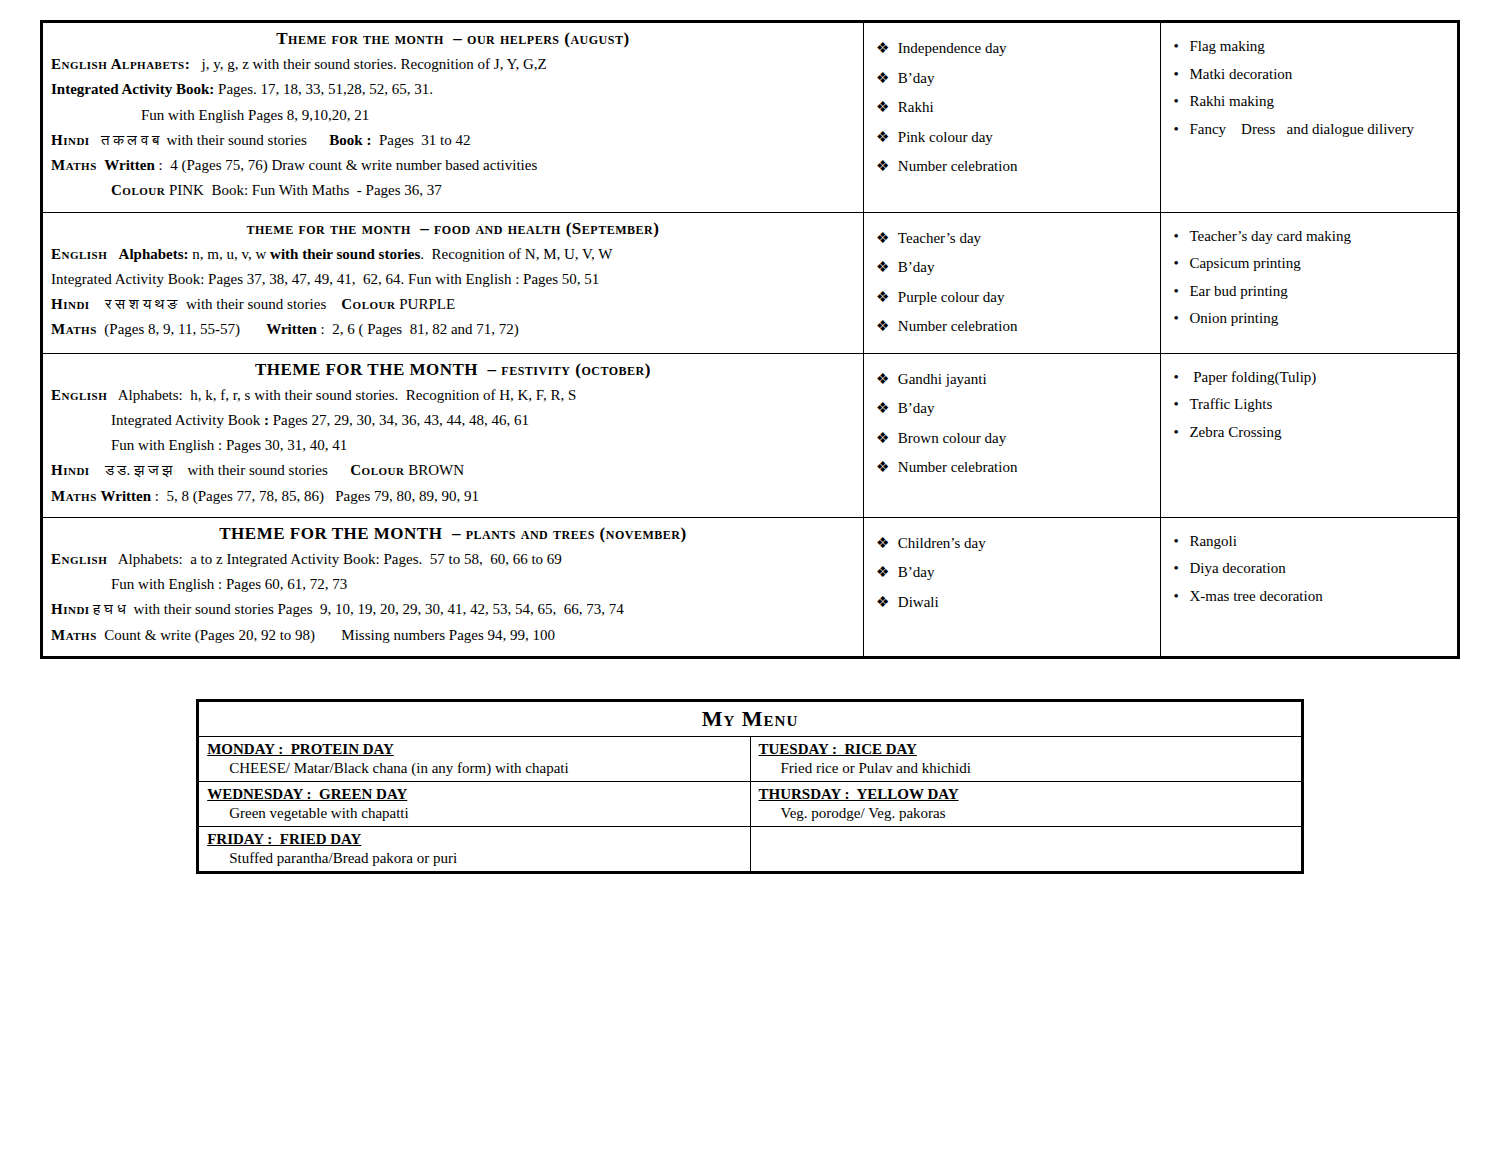| Theme for the month – our helpers (august) English Alphabets: j, y, g, z with their sound stories. Recognition of J, Y, G,Z Integrated Activity Book: Pages. 17, 18, 33, 51,28, 52, 65, 31. Fun with English Pages 8, 9,10,20, 21 Hindi त क ल व ब with their sound stories Book : Pages 31 to 42 Maths Written : 4 (Pages 75, 76) Draw count & write number based activities Colour PINK Book: Fun With Maths - Pages 36, 37 | Independence day B’day Rakhi Pink colour day Number celebration | Flag making Matki decoration Rakhi making Fancy Dress and dialogue dilivery |
| theme for the month – food and health (September) English Alphabets: n, m, u, v, w with their sound stories . Recognition of N, M, U, V, W Integrated Activity Book: Pages 37, 38, 47, 49, 41, 62, 64. Fun with English : Pages 50, 51 Hindi र स श य थ ङ with their sound stories Colour PURPLE Maths (Pages 8, 9, 11, 55-57) Written : 2, 6 ( Pages 81, 82 and 71, 72) | Teacher’s day B’day Purple colour day Number celebration | Teacher’s day card making Capsicum printing Ear bud printing Onion printing |
| THEME FOR THE MONTH – festivity (october) English Alphabets: h, k, f, r, s with their sound stories. Recognition of H, K, F, R, S Integrated Activity Book : Pages 27, 29, 30, 34, 36, 43, 44, 48, 46, 61 Fun with English : Pages 30, 31, 40, 41 Hindi ड ड. झ ज झ with their sound stories Colour BROWN Maths Written : 5, 8 (Pages 77, 78, 85, 86) Pages 79, 80, 89, 90, 91 | Gandhi jayanti B’day Brown colour day Number celebration | Paper folding(Tulip) Traffic Lights Zebra Crossing |
| THEME FOR THE MONTH – plants and trees (november) English Alphabets: a to z Integrated Activity Book: Pages. 57 to 58, 60, 66 to 69 Fun with English : Pages 60, 61, 72, 73 Hindi ह घ ध with their sound stories Pages 9, 10, 19, 20, 29, 30, 41, 42, 53, 54, 65, 66, 73, 74 Maths Count & write (Pages 20, 92 to 98) Missing numbers Pages 94, 99, 100 | Children’s day B’day Diwali | Rangoli Diya decoration X-mas tree decoration |
| My Menu |
| --- |
| MONDAY : PROTEIN DAY CHEESE/ Matar/Black chana (in any form) with chapati | TUESDAY : RICE DAY Fried rice or Pulav and khichidi |
| WEDNESDAY : GREEN DAY Green vegetable with chapatti | THURSDAY : YELLOW DAY Veg. porodge/ Veg. pakoras |
| FRIDAY : FRIED DAY Stuffed parantha/Bread pakora or puri | |